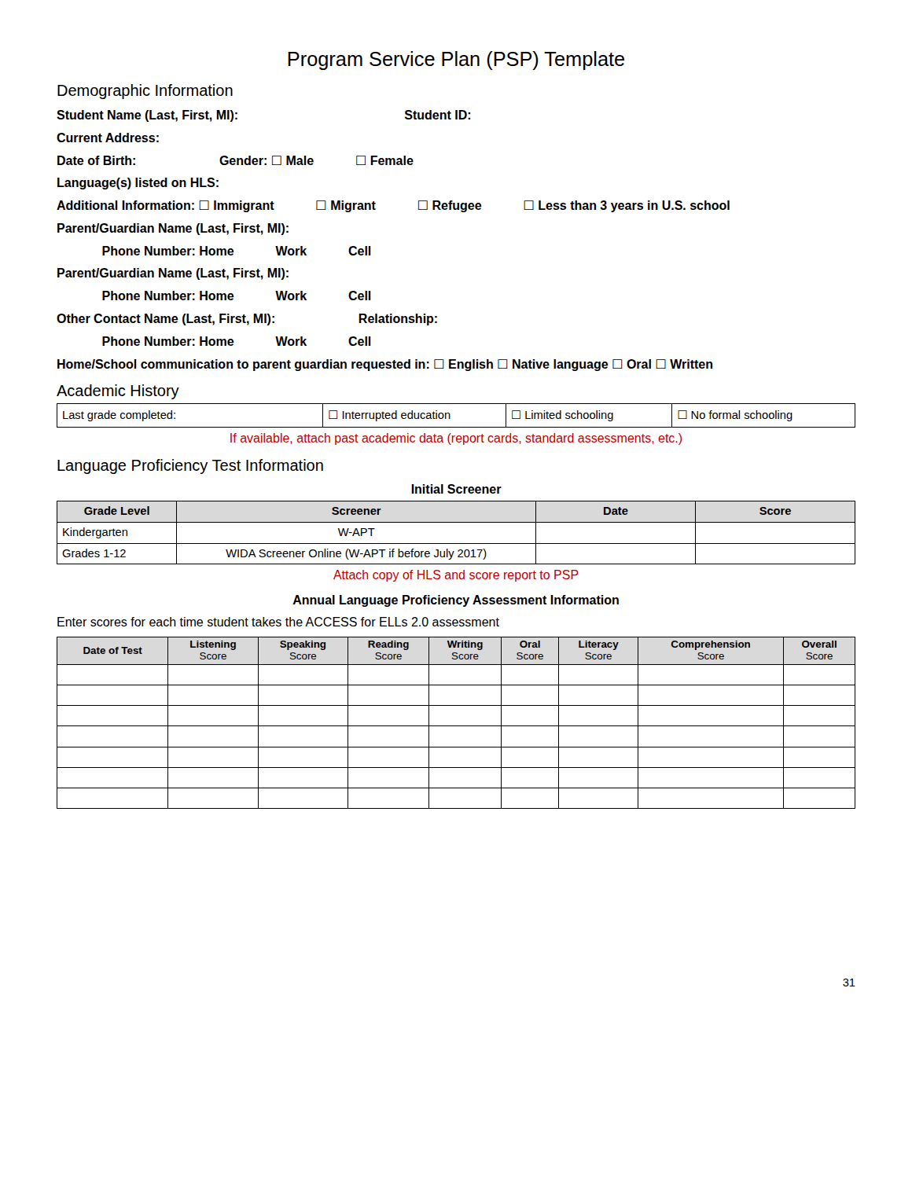Program Service Plan (PSP) Template
Demographic Information
Student Name (Last, First, MI): Student ID:
Current Address:
Date of Birth: Gender: ☐ Male ☐ Female
Language(s) listed on HLS:
Additional Information: ☐ Immigrant ☐ Migrant ☐ Refugee ☐ Less than 3 years in U.S. school
Parent/Guardian Name (Last, First, MI):
Phone Number: Home Work Cell
Parent/Guardian Name (Last, First, MI):
Phone Number: Home Work Cell
Other Contact Name (Last, First, MI): Relationship:
Phone Number: Home Work Cell
Home/School communication to parent guardian requested in: ☐ English ☐ Native language ☐ Oral ☐ Written
Academic History
| Last grade completed: | ☐ Interrupted education | ☐ Limited schooling | ☐ No formal schooling |
If available, attach past academic data (report cards, standard assessments, etc.)
Language Proficiency Test Information
Initial Screener
| Grade Level | Screener | Date | Score |
| --- | --- | --- | --- |
| Kindergarten | W-APT | | |
| Grades 1-12 | WIDA Screener Online (W-APT if before July 2017) | | |
Attach copy of HLS and score report to PSP
Annual Language Proficiency Assessment Information
Enter scores for each time student takes the ACCESS for ELLs 2.0 assessment
| Date of Test | Listening Score | Speaking Score | Reading Score | Writing Score | Oral Score | Literacy Score | Comprehension Score | Overall Score |
| --- | --- | --- | --- | --- | --- | --- | --- | --- |
31